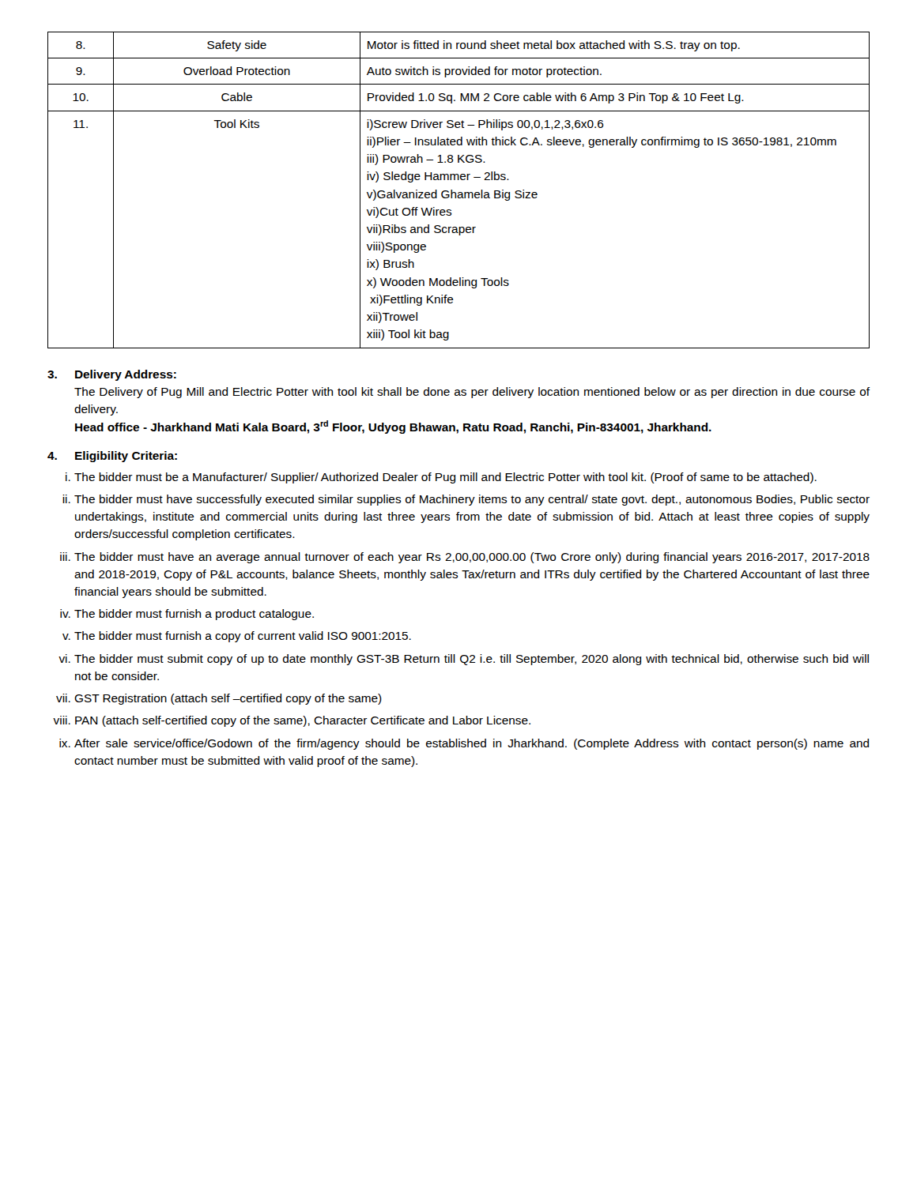| 8. | Safety side | Motor is fitted in round sheet metal box attached with S.S. tray on top. |
| 9. | Overload Protection | Auto switch is provided for motor protection. |
| 10. | Cable | Provided 1.0 Sq. MM 2 Core cable with 6 Amp 3 Pin Top & 10 Feet Lg. |
| 11. | Tool Kits | i)Screw Driver Set – Philips 00,0,1,2,3,6x0.6 ii)Plier – Insulated with thick C.A. sleeve, generally confirmimg to IS 3650-1981, 210mm iii) Powrah – 1.8 KGS. iv) Sledge Hammer – 2lbs. v)Galvanized Ghamela Big Size vi)Cut Off Wires vii)Ribs and Scraper viii)Sponge ix) Brush x) Wooden Modeling Tools xi)Fettling Knife xii)Trowel xiii) Tool kit bag |
3. Delivery Address:
The Delivery of Pug Mill and Electric Potter with tool kit shall be done as per delivery location mentioned below or as per direction in due course of delivery.
Head office - Jharkhand Mati Kala Board, 3rd Floor, Udyog Bhawan, Ratu Road, Ranchi, Pin-834001, Jharkhand.
4. Eligibility Criteria:
The bidder must be a Manufacturer/ Supplier/ Authorized Dealer of Pug mill and Electric Potter with tool kit. (Proof of same to be attached).
The bidder must have successfully executed similar supplies of Machinery items to any central/ state govt. dept., autonomous Bodies, Public sector undertakings, institute and commercial units during last three years from the date of submission of bid. Attach at least three copies of supply orders/successful completion certificates.
The bidder must have an average annual turnover of each year Rs 2,00,00,000.00 (Two Crore only) during financial years 2016-2017, 2017-2018 and 2018-2019, Copy of P&L accounts, balance Sheets, monthly sales Tax/return and ITRs duly certified by the Chartered Accountant of last three financial years should be submitted.
The bidder must furnish a product catalogue.
The bidder must furnish a copy of current valid ISO 9001:2015.
The bidder must submit copy of up to date monthly GST-3B Return till Q2 i.e. till September, 2020 along with technical bid, otherwise such bid will not be consider.
GST Registration (attach self –certified copy of the same)
PAN (attach self-certified copy of the same), Character Certificate and Labor License.
After sale service/office/Godown of the firm/agency should be established in Jharkhand. (Complete Address with contact person(s) name and contact number must be submitted with valid proof of the same).